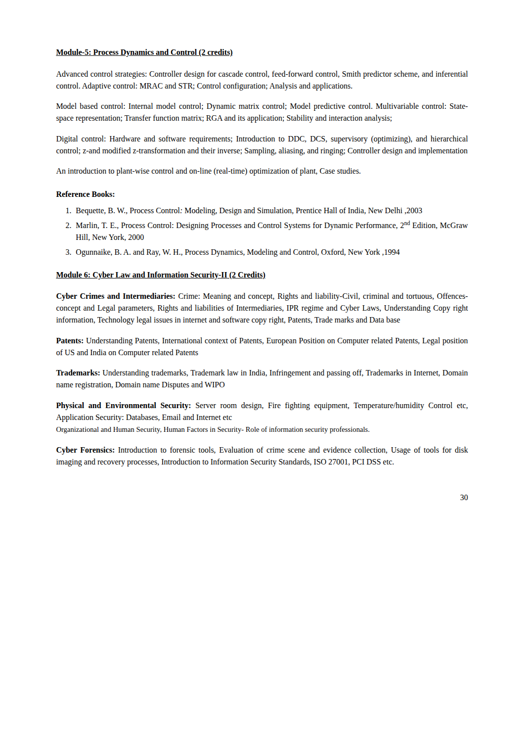Module-5: Process Dynamics and Control (2 credits)
Advanced control strategies: Controller design for cascade control, feed-forward control, Smith predictor scheme, and inferential control. Adaptive control: MRAC and STR; Control configuration; Analysis and applications.
Model based control: Internal model control; Dynamic matrix control; Model predictive control. Multivariable control: State-space representation; Transfer function matrix; RGA and its application; Stability and interaction analysis;
Digital control: Hardware and software requirements; Introduction to DDC, DCS, supervisory (optimizing), and hierarchical control; z-and modified z-transformation and their inverse; Sampling, aliasing, and ringing; Controller design and implementation
An introduction to plant-wise control and on-line (real-time) optimization of plant, Case studies.
Reference Books:
Bequette, B. W., Process Control: Modeling, Design and Simulation, Prentice Hall of India, New Delhi ,2003
Marlin, T. E., Process Control: Designing Processes and Control Systems for Dynamic Performance, 2nd Edition, McGraw Hill, New York, 2000
Ogunnaike, B. A. and Ray, W. H., Process Dynamics, Modeling and Control, Oxford, New York ,1994
Module 6: Cyber Law and Information Security-II (2 Credits)
Cyber Crimes and Intermediaries: Crime: Meaning and concept, Rights and liability-Civil, criminal and tortuous, Offences- concept and Legal parameters, Rights and liabilities of Intermediaries, IPR regime and Cyber Laws, Understanding Copy right information, Technology legal issues in internet and software copy right, Patents, Trade marks and Data base
Patents: Understanding Patents, International context of Patents, European Position on Computer related Patents, Legal position of US and India on Computer related Patents
Trademarks: Understanding trademarks, Trademark law in India, Infringement and passing off, Trademarks in Internet, Domain name registration, Domain name Disputes and WIPO
Physical and Environmental Security: Server room design, Fire fighting equipment, Temperature/humidity Control etc, Application Security: Databases, Email and Internet etc
Organizational and Human Security, Human Factors in Security- Role of information security professionals.
Cyber Forensics: Introduction to forensic tools, Evaluation of crime scene and evidence collection, Usage of tools for disk imaging and recovery processes, Introduction to Information Security Standards, ISO 27001, PCI DSS etc.
30